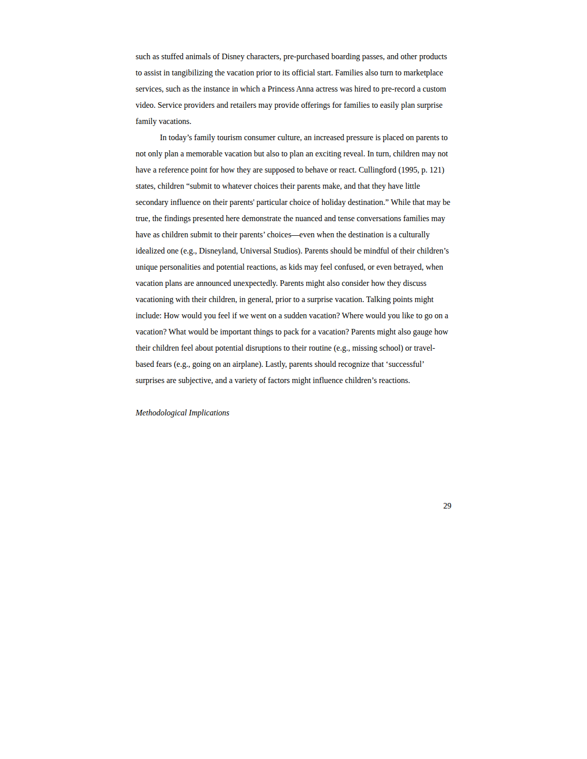such as stuffed animals of Disney characters, pre-purchased boarding passes, and other products to assist in tangibilizing the vacation prior to its official start. Families also turn to marketplace services, such as the instance in which a Princess Anna actress was hired to pre-record a custom video. Service providers and retailers may provide offerings for families to easily plan surprise family vacations.
In today’s family tourism consumer culture, an increased pressure is placed on parents to not only plan a memorable vacation but also to plan an exciting reveal. In turn, children may not have a reference point for how they are supposed to behave or react. Cullingford (1995, p. 121) states, children “submit to whatever choices their parents make, and that they have little secondary influence on their parents' particular choice of holiday destination.” While that may be true, the findings presented here demonstrate the nuanced and tense conversations families may have as children submit to their parents’ choices—even when the destination is a culturally idealized one (e.g., Disneyland, Universal Studios). Parents should be mindful of their children’s unique personalities and potential reactions, as kids may feel confused, or even betrayed, when vacation plans are announced unexpectedly. Parents might also consider how they discuss vacationing with their children, in general, prior to a surprise vacation. Talking points might include: How would you feel if we went on a sudden vacation? Where would you like to go on a vacation? What would be important things to pack for a vacation? Parents might also gauge how their children feel about potential disruptions to their routine (e.g., missing school) or travel-based fears (e.g., going on an airplane). Lastly, parents should recognize that ‘successful’ surprises are subjective, and a variety of factors might influence children’s reactions.
Methodological Implications
29